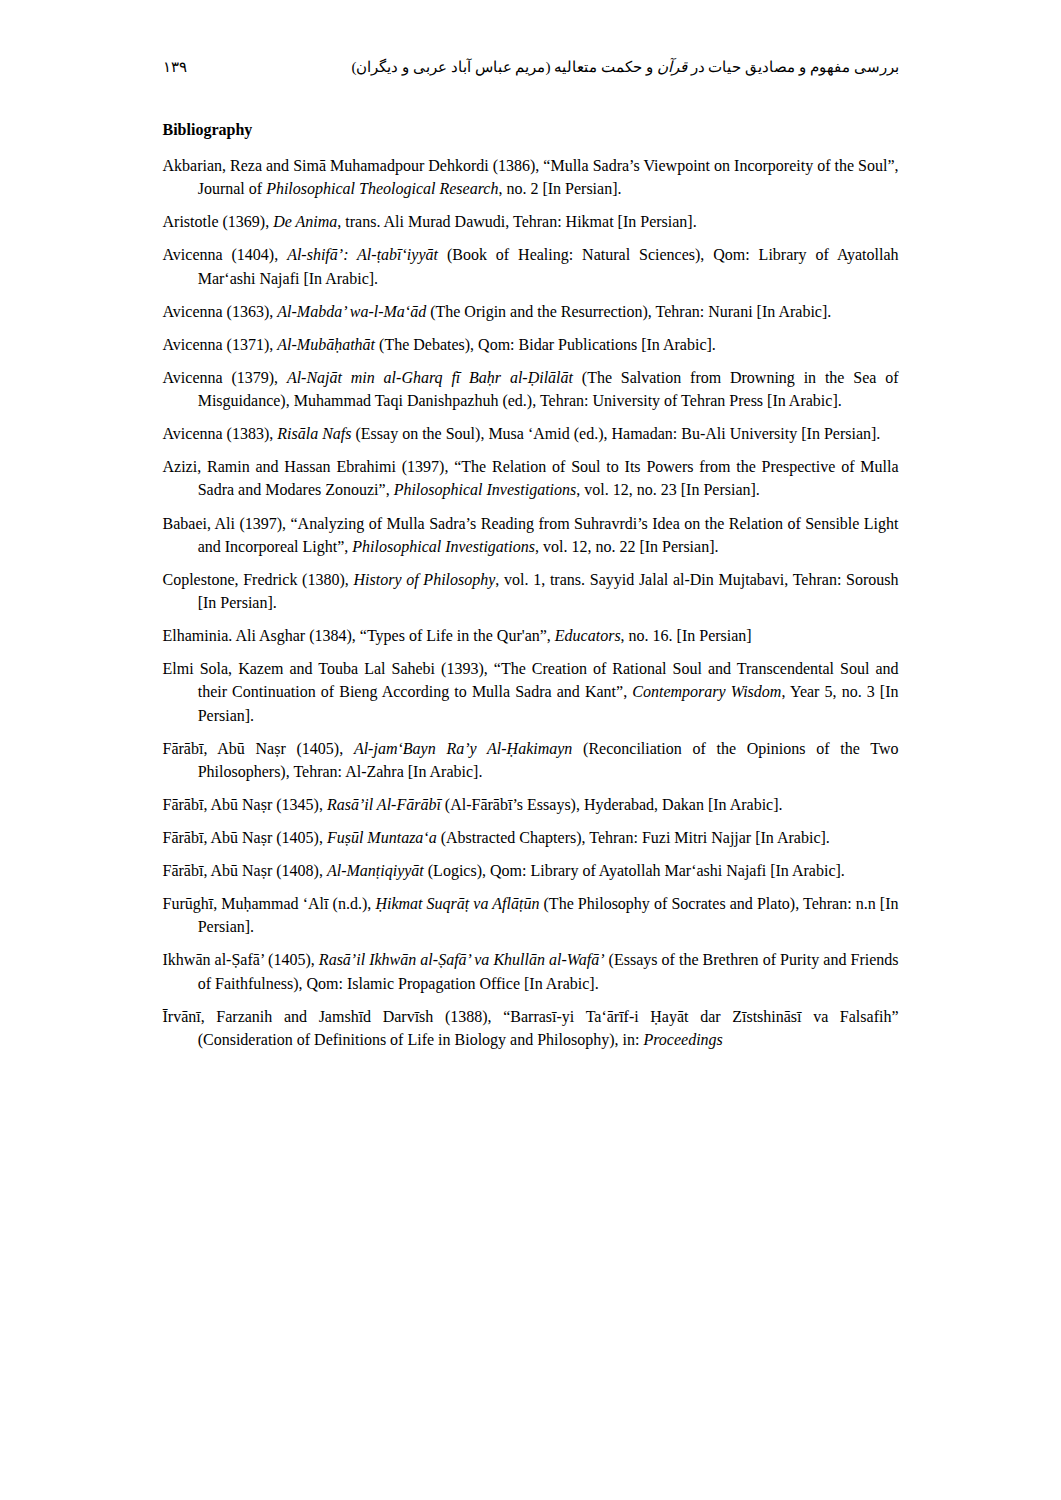۱۳۹بررسی مفهوم و مصادیق حیات در قرآن و حکمت متعالیه (مریم عباس آباد عربی و دیگران)
Bibliography
Akbarian, Reza and Simā Muhamadpour Dehkordi (1386), “Mulla Sadra’s Viewpoint on Incorporeity of the Soul”, Journal of Philosophical Theological Research, no. 2 [In Persian].
Aristotle (1369), De Anima, trans. Ali Murad Dawudi, Tehran: Hikmat [In Persian].
Avicenna (1404), Al-shifā’: Al-ṭabī‘iyyāt (Book of Healing: Natural Sciences), Qom: Library of Ayatollah Mar‘ashi Najafi [In Arabic].
Avicenna (1363), Al-Mabda’ wa-l-Ma‘ād (The Origin and the Resurrection), Tehran: Nurani [In Arabic].
Avicenna (1371), Al-Mubāḥathāt (The Debates), Qom: Bidar Publications [In Arabic].
Avicenna (1379), Al-Najāt min al-Gharq fī Baḥr al-Ḍilālāt (The Salvation from Drowning in the Sea of Misguidance), Muhammad Taqi Danishpazhuh (ed.), Tehran: University of Tehran Press [In Arabic].
Avicenna (1383), Risāla Nafs (Essay on the Soul), Musa ‘Amid (ed.), Hamadan: Bu-Ali University [In Persian].
Azizi, Ramin and Hassan Ebrahimi (1397), “The Relation of Soul to Its Powers from the Prespective of Mulla Sadra and Modares Zonouzi”, Philosophical Investigations, vol. 12, no. 23 [In Persian].
Babaei, Ali (1397), “Analyzing of Mulla Sadra’s Reading from Suhravrdi’s Idea on the Relation of Sensible Light and Incorporeal Light”, Philosophical Investigations, vol. 12, no. 22 [In Persian].
Coplestone, Fredrick (1380), History of Philosophy, vol. 1, trans. Sayyid Jalal al-Din Mujtabavi, Tehran: Soroush [In Persian].
Elhaminia. Ali Asghar (1384), “Types of Life in the Qur'an”, Educators, no. 16. [In Persian]
Elmi Sola, Kazem and Touba Lal Sahebi (1393), “The Creation of Rational Soul and Transcendental Soul and their Continuation of Bieng According to Mulla Sadra and Kant”, Contemporary Wisdom, Year 5, no. 3 [In Persian].
Fārābī, Abū Naṣr (1405), Al-jam‘Bayn Ra’y Al-Ḥakimayn (Reconciliation of the Opinions of the Two Philosophers), Tehran: Al-Zahra [In Arabic].
Fārābī, Abū Naṣr (1345), Rasā’il Al-Fārābī (Al-Fārābī’s Essays), Hyderabad, Dakan [In Arabic].
Fārābī, Abū Naṣr (1405), Fuṣūl Muntaza‘a (Abstracted Chapters), Tehran: Fuzi Mitri Najjar [In Arabic].
Fārābī, Abū Naṣr (1408), Al-Manṭiqiyyāt (Logics), Qom: Library of Ayatollah Mar‘ashi Najafi [In Arabic].
Furūghī, Muḥammad ‘Alī (n.d.), Ḥikmat Suqrāṭ va Aflāṭūn (The Philosophy of Socrates and Plato), Tehran: n.n [In Persian].
Ikhwān al-Ṣafā’ (1405), Rasā’il Ikhwān al-Ṣafā’ va Khullān al-Wafā’ (Essays of the Brethren of Purity and Friends of Faithfulness), Qom: Islamic Propagation Office [In Arabic].
Īrvānī, Farzanih and Jamshīd Darvīsh (1388), “Barrasī-yi Ta‘ārīf-i Ḥayāt dar Zīstshināsī va Falsafih” (Consideration of Definitions of Life in Biology and Philosophy), in: Proceedings